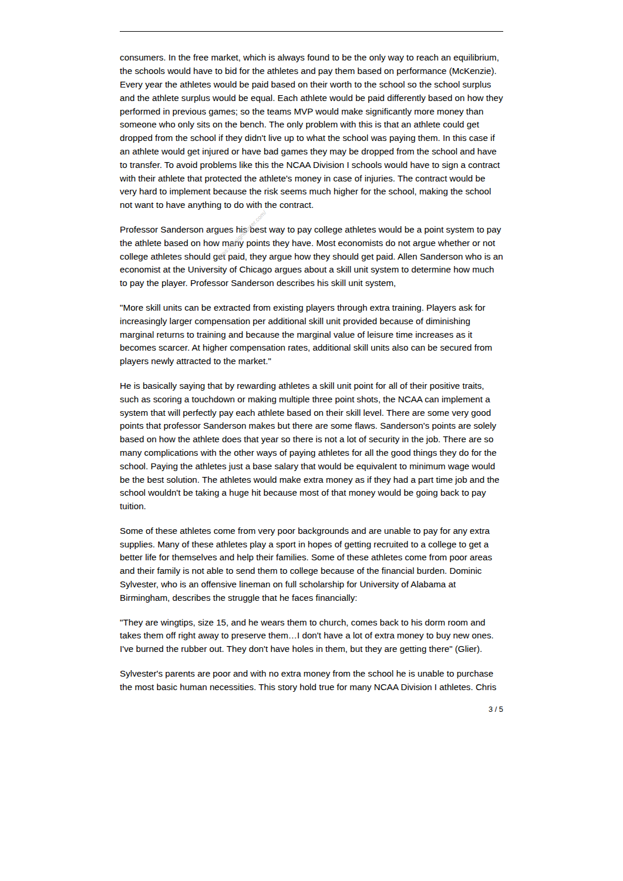consumers. In the free market, which is always found to be the only way to reach an equilibrium, the schools would have to bid for the athletes and pay them based on performance (McKenzie). Every year the athletes would be paid based on their worth to the school so the school surplus and the athlete surplus would be equal. Each athlete would be paid differently based on how they performed in previous games; so the teams MVP would make significantly more money than someone who only sits on the bench. The only problem with this is that an athlete could get dropped from the school if they didn't live up to what the school was paying them. In this case if an athlete would get injured or have bad games they may be dropped from the school and have to transfer. To avoid problems like this the NCAA Division I schools would have to sign a contract with their athlete that protected the athlete's money in case of injuries. The contract would be very hard to implement because the risk seems much higher for the school, making the school not want to have anything to do with the contract.
Professor Sanderson argues his best way to pay college athletes would be a point system to pay the athlete based on how many points they have. Most economists do not argue whether or not college athletes should get paid, they argue how they should get paid. Allen Sanderson who is an economist at the University of Chicago argues about a skill unit system to determine how much to pay the player. Professor Sanderson describes his skill unit system,
"More skill units can be extracted from existing players through extra training. Players ask for increasingly larger compensation per additional skill unit provided because of diminishing marginal returns to training and because the marginal value of leisure time increases as it becomes scarcer. At higher compensation rates, additional skill units also can be secured from players newly attracted to the market."
He is basically saying that by rewarding athletes a skill unit point for all of their positive traits, such as scoring a touchdown or making multiple three point shots, the NCAA can implement a system that will perfectly pay each athlete based on their skill level. There are some very good points that professor Sanderson makes but there are some flaws. Sanderson's points are solely based on how the athlete does that year so there is not a lot of security in the job. There are so many complications with the other ways of paying athletes for all the good things they do for the school. Paying the athletes just a base salary that would be equivalent to minimum wage would be the best solution. The athletes would make extra money as if they had a part time job and the school wouldn't be taking a huge hit because most of that money would be going back to pay tuition.
Some of these athletes come from very poor backgrounds and are unable to pay for any extra supplies. Many of these athletes play a sport in hopes of getting recruited to a college to get a better life for themselves and help their families. Some of these athletes come from poor areas and their family is not able to send them to college because of the financial burden. Dominic Sylvester, who is an offensive lineman on full scholarship for University of Alabama at Birmingham, describes the struggle that he faces financially:
"They are wingtips, size 15, and he wears them to church, comes back to his dorm room and takes them off right away to preserve them…I don't have a lot of extra money to buy new ones. I've burned the rubber out. They don't have holes in them, but they are getting there" (Glier).
Sylvester's parents are poor and with no extra money from the school he is unable to purchase the most basic human necessities. This story hold true for many NCAA Division I athletes. Chris
https://assignbuster.com/
3 / 5